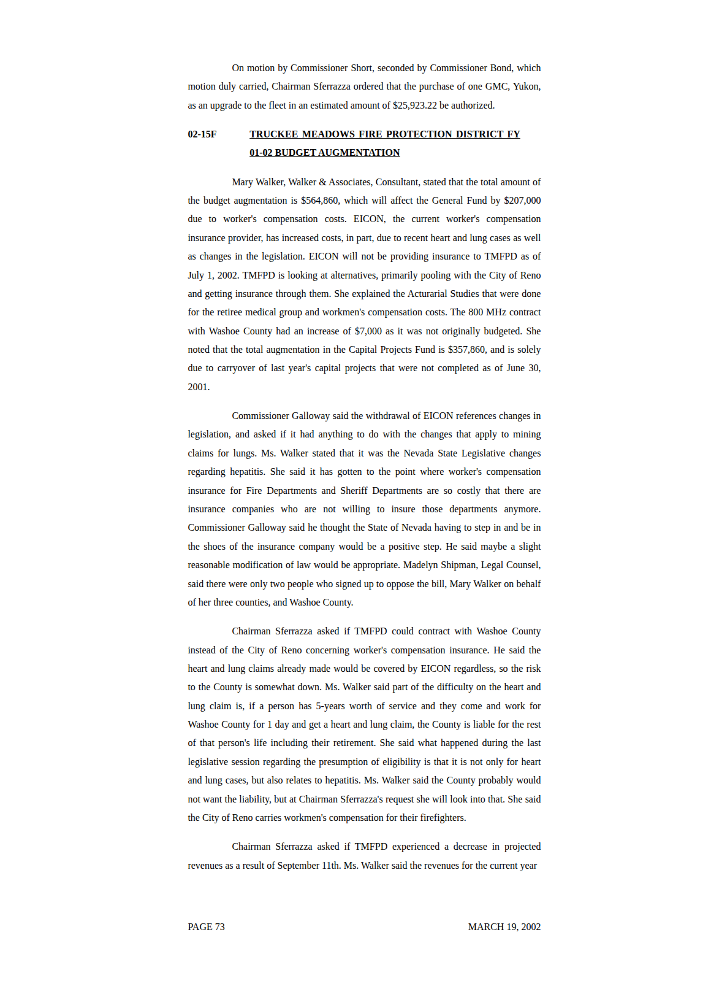On motion by Commissioner Short, seconded by Commissioner Bond, which motion duly carried, Chairman Sferrazza ordered that the purchase of one GMC, Yukon, as an upgrade to the fleet in an estimated amount of $25,923.22 be authorized.
02-15F TRUCKEE MEADOWS FIRE PROTECTION DISTRICT FY 01-02 BUDGET AUGMENTATION
Mary Walker, Walker & Associates, Consultant, stated that the total amount of the budget augmentation is $564,860, which will affect the General Fund by $207,000 due to worker's compensation costs. EICON, the current worker's compensation insurance provider, has increased costs, in part, due to recent heart and lung cases as well as changes in the legislation. EICON will not be providing insurance to TMFPD as of July 1, 2002. TMFPD is looking at alternatives, primarily pooling with the City of Reno and getting insurance through them. She explained the Acturarial Studies that were done for the retiree medical group and workmen's compensation costs. The 800 MHz contract with Washoe County had an increase of $7,000 as it was not originally budgeted. She noted that the total augmentation in the Capital Projects Fund is $357,860, and is solely due to carryover of last year's capital projects that were not completed as of June 30, 2001.
Commissioner Galloway said the withdrawal of EICON references changes in legislation, and asked if it had anything to do with the changes that apply to mining claims for lungs. Ms. Walker stated that it was the Nevada State Legislative changes regarding hepatitis. She said it has gotten to the point where worker's compensation insurance for Fire Departments and Sheriff Departments are so costly that there are insurance companies who are not willing to insure those departments anymore. Commissioner Galloway said he thought the State of Nevada having to step in and be in the shoes of the insurance company would be a positive step. He said maybe a slight reasonable modification of law would be appropriate. Madelyn Shipman, Legal Counsel, said there were only two people who signed up to oppose the bill, Mary Walker on behalf of her three counties, and Washoe County.
Chairman Sferrazza asked if TMFPD could contract with Washoe County instead of the City of Reno concerning worker's compensation insurance. He said the heart and lung claims already made would be covered by EICON regardless, so the risk to the County is somewhat down. Ms. Walker said part of the difficulty on the heart and lung claim is, if a person has 5-years worth of service and they come and work for Washoe County for 1 day and get a heart and lung claim, the County is liable for the rest of that person's life including their retirement. She said what happened during the last legislative session regarding the presumption of eligibility is that it is not only for heart and lung cases, but also relates to hepatitis. Ms. Walker said the County probably would not want the liability, but at Chairman Sferrazza's request she will look into that. She said the City of Reno carries workmen's compensation for their firefighters.
Chairman Sferrazza asked if TMFPD experienced a decrease in projected revenues as a result of September 11th. Ms. Walker said the revenues for the current year
PAGE 73 MARCH 19, 2002